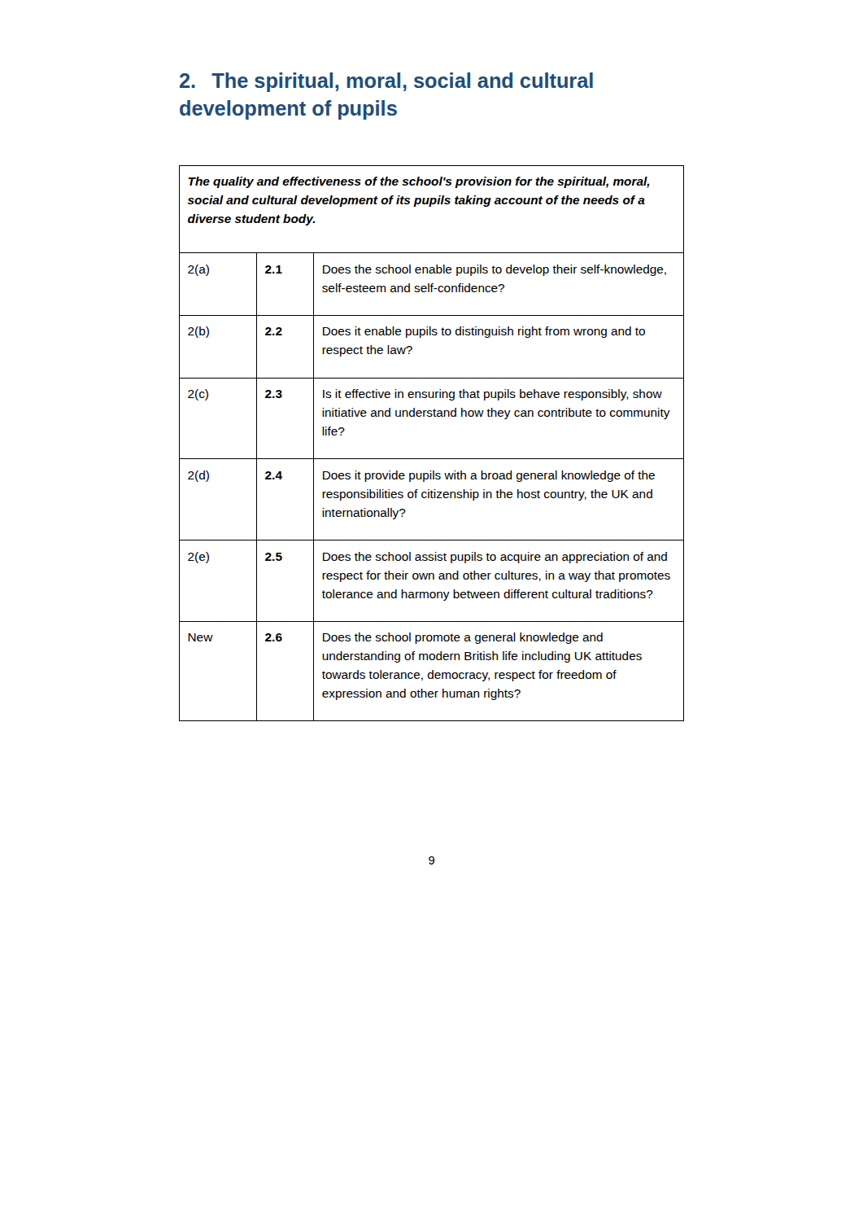2. The spiritual, moral, social and cultural development of pupils
| The quality and effectiveness of the school's provision for the spiritual, moral, social and cultural development of its pupils taking account of the needs of a diverse student body. |
| 2(a) | 2.1 | Does the school enable pupils to develop their self-knowledge, self-esteem and self-confidence? |
| 2(b) | 2.2 | Does it enable pupils to distinguish right from wrong and to respect the law? |
| 2(c) | 2.3 | Is it effective in ensuring that pupils behave responsibly, show initiative and understand how they can contribute to community life? |
| 2(d) | 2.4 | Does it provide pupils with a broad general knowledge of the responsibilities of citizenship in the host country, the UK and internationally? |
| 2(e) | 2.5 | Does the school assist pupils to acquire an appreciation of and respect for their own and other cultures, in a way that promotes tolerance and harmony between different cultural traditions? |
| New | 2.6 | Does the school promote a general knowledge and understanding of modern British life including UK attitudes towards tolerance, democracy, respect for freedom of expression and other human rights? |
9